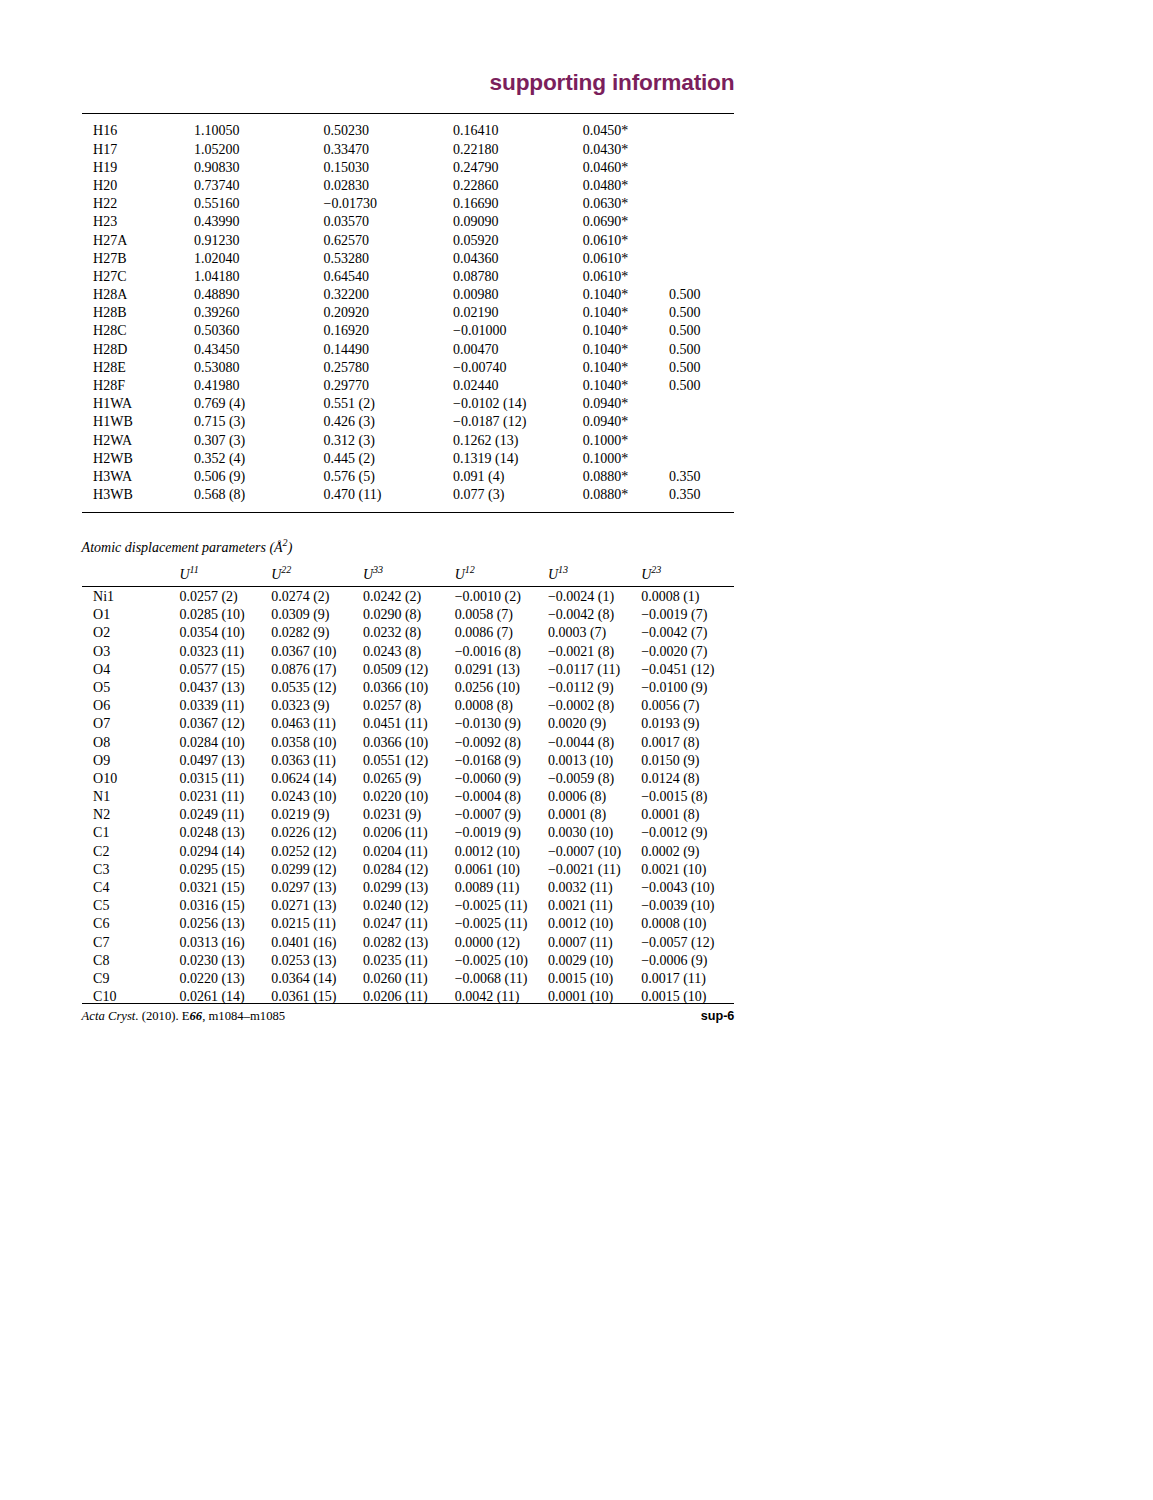supporting information
| H16 | 1.10050 | 0.50230 | 0.16410 | 0.0450* | |
| H17 | 1.05200 | 0.33470 | 0.22180 | 0.0430* | |
| H19 | 0.90830 | 0.15030 | 0.24790 | 0.0460* | |
| H20 | 0.73740 | 0.02830 | 0.22860 | 0.0480* | |
| H22 | 0.55160 | −0.01730 | 0.16690 | 0.0630* | |
| H23 | 0.43990 | 0.03570 | 0.09090 | 0.0690* | |
| H27A | 0.91230 | 0.62570 | 0.05920 | 0.0610* | |
| H27B | 1.02040 | 0.53280 | 0.04360 | 0.0610* | |
| H27C | 1.04180 | 0.64540 | 0.08780 | 0.0610* | |
| H28A | 0.48890 | 0.32200 | 0.00980 | 0.1040* | 0.500 |
| H28B | 0.39260 | 0.20920 | 0.02190 | 0.1040* | 0.500 |
| H28C | 0.50360 | 0.16920 | −0.01000 | 0.1040* | 0.500 |
| H28D | 0.43450 | 0.14490 | 0.00470 | 0.1040* | 0.500 |
| H28E | 0.53080 | 0.25780 | −0.00740 | 0.1040* | 0.500 |
| H28F | 0.41980 | 0.29770 | 0.02440 | 0.1040* | 0.500 |
| H1WA | 0.769 (4) | 0.551 (2) | −0.0102 (14) | 0.0940* | |
| H1WB | 0.715 (3) | 0.426 (3) | −0.0187 (12) | 0.0940* | |
| H2WA | 0.307 (3) | 0.312 (3) | 0.1262 (13) | 0.1000* | |
| H2WB | 0.352 (4) | 0.445 (2) | 0.1319 (14) | 0.1000* | |
| H3WA | 0.506 (9) | 0.576 (5) | 0.091 (4) | 0.0880* | 0.350 |
| H3WB | 0.568 (8) | 0.470 (11) | 0.077 (3) | 0.0880* | 0.350 |
Atomic displacement parameters (Å2)
| | U 11 | U 22 | U 33 | U 12 | U 13 | U 23 |
| --- | --- | --- | --- | --- | --- | --- |
| Ni1 | 0.0257 (2) | 0.0274 (2) | 0.0242 (2) | −0.0010 (2) | −0.0024 (1) | 0.0008 (1) |
| O1 | 0.0285 (10) | 0.0309 (9) | 0.0290 (8) | 0.0058 (7) | −0.0042 (8) | −0.0019 (7) |
| O2 | 0.0354 (10) | 0.0282 (9) | 0.0232 (8) | 0.0086 (7) | 0.0003 (7) | −0.0042 (7) |
| O3 | 0.0323 (11) | 0.0367 (10) | 0.0243 (8) | −0.0016 (8) | −0.0021 (8) | −0.0020 (7) |
| O4 | 0.0577 (15) | 0.0876 (17) | 0.0509 (12) | 0.0291 (13) | −0.0117 (11) | −0.0451 (12) |
| O5 | 0.0437 (13) | 0.0535 (12) | 0.0366 (10) | 0.0256 (10) | −0.0112 (9) | −0.0100 (9) |
| O6 | 0.0339 (11) | 0.0323 (9) | 0.0257 (8) | 0.0008 (8) | −0.0002 (8) | 0.0056 (7) |
| O7 | 0.0367 (12) | 0.0463 (11) | 0.0451 (11) | −0.0130 (9) | 0.0020 (9) | 0.0193 (9) |
| O8 | 0.0284 (10) | 0.0358 (10) | 0.0366 (10) | −0.0092 (8) | −0.0044 (8) | 0.0017 (8) |
| O9 | 0.0497 (13) | 0.0363 (11) | 0.0551 (12) | −0.0168 (9) | 0.0013 (10) | 0.0150 (9) |
| O10 | 0.0315 (11) | 0.0624 (14) | 0.0265 (9) | −0.0060 (9) | −0.0059 (8) | 0.0124 (8) |
| N1 | 0.0231 (11) | 0.0243 (10) | 0.0220 (10) | −0.0004 (8) | 0.0006 (8) | −0.0015 (8) |
| N2 | 0.0249 (11) | 0.0219 (9) | 0.0231 (9) | −0.0007 (9) | 0.0001 (8) | 0.0001 (8) |
| C1 | 0.0248 (13) | 0.0226 (12) | 0.0206 (11) | −0.0019 (9) | 0.0030 (10) | −0.0012 (9) |
| C2 | 0.0294 (14) | 0.0252 (12) | 0.0204 (11) | 0.0012 (10) | −0.0007 (10) | 0.0002 (9) |
| C3 | 0.0295 (15) | 0.0299 (12) | 0.0284 (12) | 0.0061 (10) | −0.0021 (11) | 0.0021 (10) |
| C4 | 0.0321 (15) | 0.0297 (13) | 0.0299 (13) | 0.0089 (11) | 0.0032 (11) | −0.0043 (10) |
| C5 | 0.0316 (15) | 0.0271 (13) | 0.0240 (12) | −0.0025 (11) | 0.0021 (11) | −0.0039 (10) |
| C6 | 0.0256 (13) | 0.0215 (11) | 0.0247 (11) | −0.0025 (11) | 0.0012 (10) | 0.0008 (10) |
| C7 | 0.0313 (16) | 0.0401 (16) | 0.0282 (13) | 0.0000 (12) | 0.0007 (11) | −0.0057 (12) |
| C8 | 0.0230 (13) | 0.0253 (13) | 0.0235 (11) | −0.0025 (10) | 0.0029 (10) | −0.0006 (9) |
| C9 | 0.0220 (13) | 0.0364 (14) | 0.0260 (11) | −0.0068 (11) | 0.0015 (10) | 0.0017 (11) |
| C10 | 0.0261 (14) | 0.0361 (15) | 0.0206 (11) | 0.0042 (11) | 0.0001 (10) | 0.0015 (10) |
Acta Cryst. (2010). E 66, m1084–m1085
sup-6